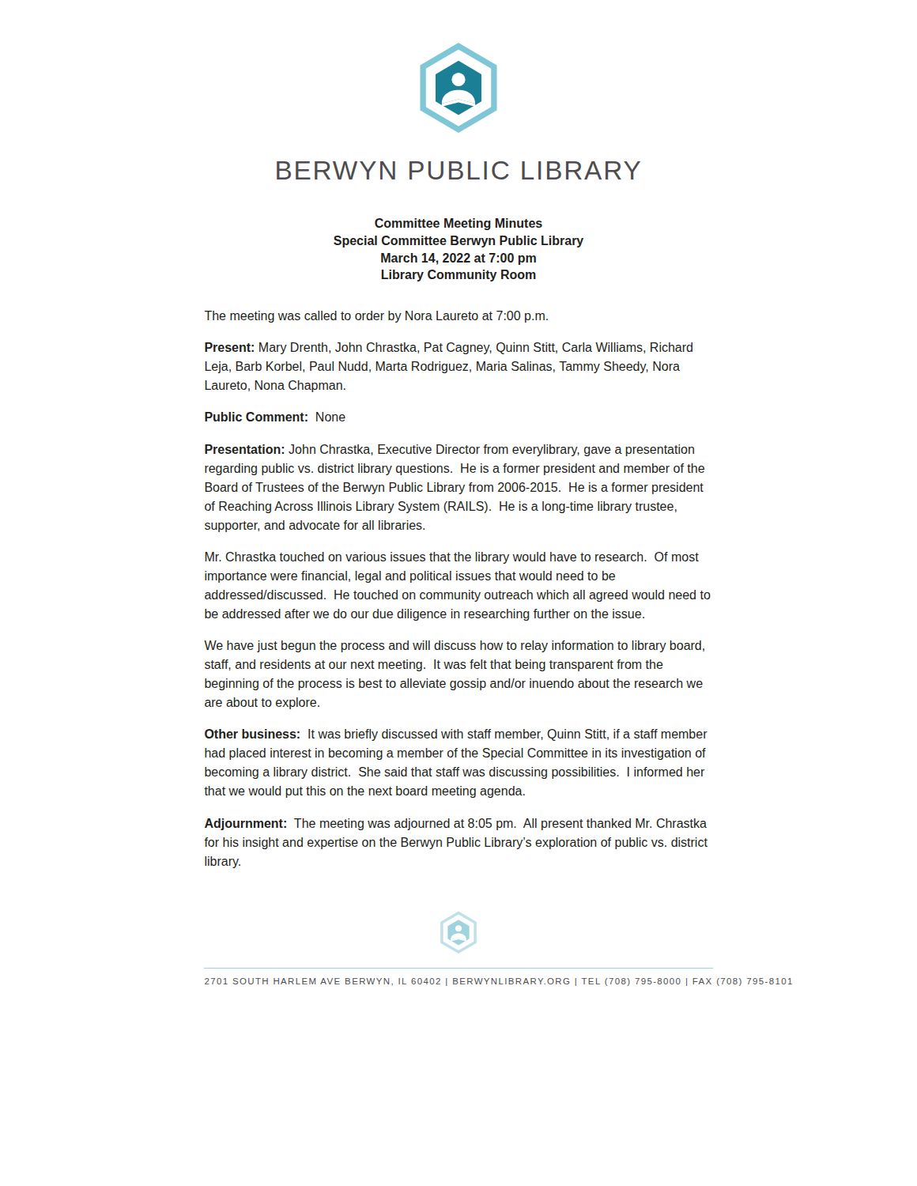BERWYN PUBLIC LIBRARY
Committee Meeting Minutes
Special Committee Berwyn Public Library
March 14, 2022 at 7:00 pm
Library Community Room
The meeting was called to order by Nora Laureto at 7:00 p.m.
Present: Mary Drenth, John Chrastka, Pat Cagney, Quinn Stitt, Carla Williams, Richard Leja, Barb Korbel, Paul Nudd, Marta Rodriguez, Maria Salinas, Tammy Sheedy, Nora Laureto, Nona Chapman.
Public Comment: None
Presentation: John Chrastka, Executive Director from everylibrary, gave a presentation regarding public vs. district library questions. He is a former president and member of the Board of Trustees of the Berwyn Public Library from 2006-2015. He is a former president of Reaching Across Illinois Library System (RAILS). He is a long-time library trustee, supporter, and advocate for all libraries.
Mr. Chrastka touched on various issues that the library would have to research. Of most importance were financial, legal and political issues that would need to be addressed/discussed. He touched on community outreach which all agreed would need to be addressed after we do our due diligence in researching further on the issue.
We have just begun the process and will discuss how to relay information to library board, staff, and residents at our next meeting. It was felt that being transparent from the beginning of the process is best to alleviate gossip and/or inuendo about the research we are about to explore.
Other business: It was briefly discussed with staff member, Quinn Stitt, if a staff member had placed interest in becoming a member of the Special Committee in its investigation of becoming a library district. She said that staff was discussing possibilities. I informed her that we would put this on the next board meeting agenda.
Adjournment: The meeting was adjourned at 8:05 pm. All present thanked Mr. Chrastka for his insight and expertise on the Berwyn Public Library’s exploration of public vs. district library.
2701 SOUTH HARLEM AVE BERWYN, IL 60402 | BERWYNLIBRARY.ORG | TEL (708) 795-8000 | FAX (708) 795-8101